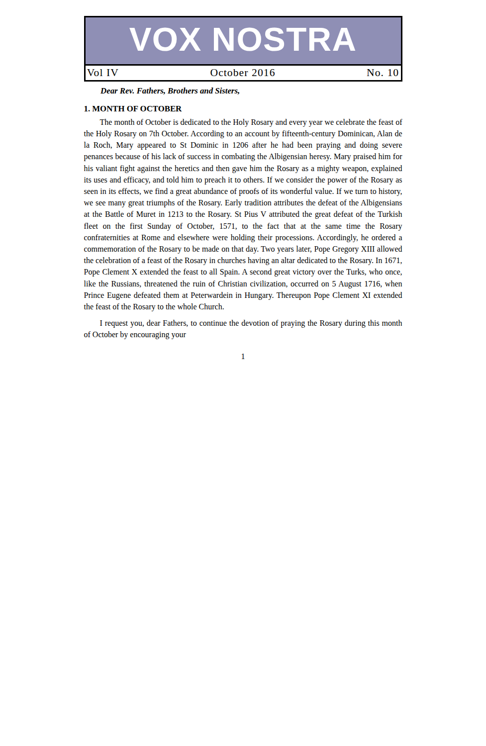Vox Nostra
Vol IV October 2016 No. 10
Dear Rev. Fathers, Brothers and Sisters,
1. MONTH OF OCTOBER
The month of October is dedicated to the Holy Rosary and every year we celebrate the feast of the Holy Rosary on 7th October. According to an account by fifteenth-century Dominican, Alan de la Roch, Mary appeared to St Dominic in 1206 after he had been praying and doing severe penances because of his lack of success in combating the Albigensian heresy. Mary praised him for his valiant fight against the heretics and then gave him the Rosary as a mighty weapon, explained its uses and efficacy, and told him to preach it to others. If we consider the power of the Rosary as seen in its effects, we find a great abundance of proofs of its wonderful value. If we turn to history, we see many great triumphs of the Rosary. Early tradition attributes the defeat of the Albigensians at the Battle of Muret in 1213 to the Rosary. St Pius V attributed the great defeat of the Turkish fleet on the first Sunday of October, 1571, to the fact that at the same time the Rosary confraternities at Rome and elsewhere were holding their processions. Accordingly, he ordered a commemoration of the Rosary to be made on that day. Two years later, Pope Gregory XIII allowed the celebration of a feast of the Rosary in churches having an altar dedicated to the Rosary. In 1671, Pope Clement X extended the feast to all Spain. A second great victory over the Turks, who once, like the Russians, threatened the ruin of Christian civilization, occurred on 5 August 1716, when Prince Eugene defeated them at Peterwardein in Hungary. Thereupon Pope Clement XI extended the feast of the Rosary to the whole Church.
I request you, dear Fathers, to continue the devotion of praying the Rosary during this month of October by encouraging your
1